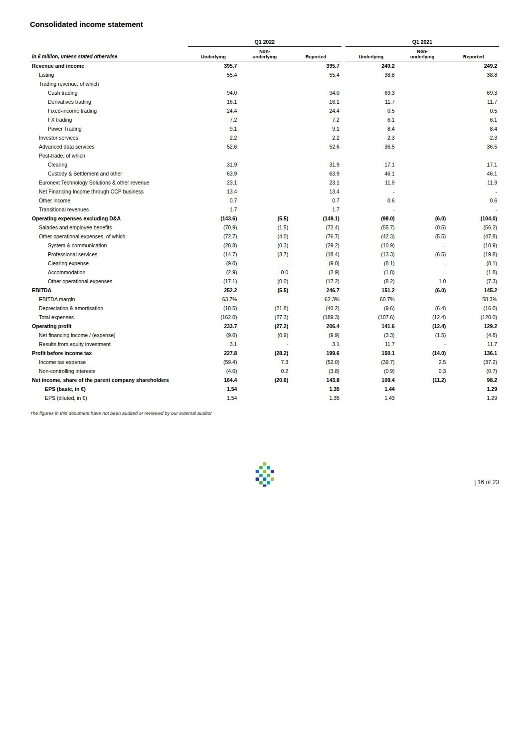Consolidated income statement
| | Q1 2022 | | Q1 2021 |
| --- | --- | --- | --- |
| in € million, unless stated otherwise | Underlying | Non- underlying | Reported | | Underlying | Non- underlying | Reported |
| Revenue and income | 395.7 | | 395.7 | | 249.2 | | 249.2 |
| Listing | 55.4 | | 55.4 | | 38.8 | | 38.8 |
| Trading revenue, of which | | | | | | | |
| Cash trading | 94.0 | | 94.0 | | 69.3 | | 69.3 |
| Derivatives trading | 16.1 | | 16.1 | | 11.7 | | 11.7 |
| Fixed-income trading | 24.4 | | 24.4 | | 0.5 | | 0.5 |
| FX trading | 7.2 | | 7.2 | | 6.1 | | 6.1 |
| Power Trading | 9.1 | | 9.1 | | 8.4 | | 8.4 |
| Investor services | 2.2 | | 2.2 | | 2.3 | | 2.3 |
| Advanced data services | 52.6 | | 52.6 | | 36.5 | | 36.5 |
| Post-trade, of which | | | | | | | |
| Clearing | 31.9 | | 31.9 | | 17.1 | | 17.1 |
| Custody & Settlement and other | 63.9 | | 63.9 | | 46.1 | | 46.1 |
| Euronext Technology Solutions & other revenue | 23.1 | | 23.1 | | 11.9 | | 11.9 |
| Net Financing Income through CCP business | 13.4 | | 13.4 | | - | | - |
| Other income | 0.7 | | 0.7 | | 0.6 | | 0.6 |
| Transitional revenues | 1.7 | | 1.7 | | - | | - |
| Operating expenses excluding D&A | (143.6) | (5.5) | (149.1) | | (98.0) | (6.0) | (104.0) |
| Salaries and employee benefits | (70.9) | (1.5) | (72.4) | | (55.7) | (0.5) | (56.2) |
| Other operational expenses, of which | (72.7) | (4.0) | (76.7) | | (42.3) | (5.5) | (47.8) |
| System & communication | (28.8) | (0.3) | (29.2) | | (10.9) | - | (10.9) |
| Professional services | (14.7) | (3.7) | (18.4) | | (13.3) | (6.5) | (19.8) |
| Clearing expense | (9.0) | - | (9.0) | | (8.1) | - | (8.1) |
| Accommodation | (2.9) | 0.0 | (2.9) | | (1.8) | - | (1.8) |
| Other operational expenses | (17.1) | (0.0) | (17.2) | | (8.2) | 1.0 | (7.3) |
| EBITDA | 252.2 | (5.5) | 246.7 | | 151.2 | (6.0) | 145.2 |
| EBITDA margin | 63.7% | | 62.3% | | 60.7% | | 58.3% |
| Depreciation & amortisation | (18.5) | (21.8) | (40.2) | | (9.6) | (6.4) | (16.0) |
| Total expenses | (162.0) | (27.3) | (189.3) | | (107.6) | (12.4) | (120.0) |
| Operating profit | 233.7 | (27.2) | 206.4 | | 141.6 | (12.4) | 129.2 |
| Net financing income / (expense) | (9.0) | (0.9) | (9.9) | | (3.3) | (1.5) | (4.8) |
| Results from equity investment | 3.1 | - | 3.1 | | 11.7 | - | 11.7 |
| Profit before income tax | 227.8 | (28.2) | 199.6 | | 150.1 | (14.0) | 136.1 |
| Income tax expense | (59.4) | 7.3 | (52.0) | | (39.7) | 2.5 | (37.2) |
| Non-controlling interests | (4.0) | 0.2 | (3.8) | | (0.9) | 0.3 | (0.7) |
| Net income, share of the parent company shareholders | 164.4 | (20.6) | 143.8 | | 109.4 | (11.2) | 98.2 |
| EPS (basic, in €) | 1.54 | | 1.35 | | 1.44 | | 1.29 |
| EPS (diluted, in €) | 1.54 | | 1.35 | | 1.43 | | 1.29 |
The figures in this document have not been audited or reviewed by our external auditor
| 16 of 23